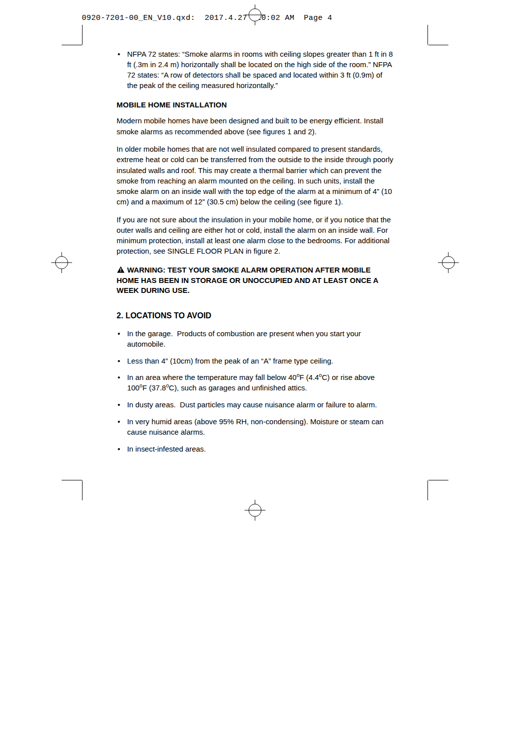0920-7201-00_EN_V10.qxd: 2017.4.27 10:02 AM Page 4
NFPA 72 states: “Smoke alarms in rooms with ceiling slopes greater than 1 ft in 8 ft (.3m in 2.4 m) horizontally shall be located on the high side of the room.” NFPA 72 states: “A row of detectors shall be spaced and located within 3 ft (0.9m) of the peak of the ceiling measured horizontally.”
MOBILE HOME INSTALLATION
Modern mobile homes have been designed and built to be energy efficient. Install smoke alarms as recommended above (see figures 1 and 2).
In older mobile homes that are not well insulated compared to present standards, extreme heat or cold can be transferred from the outside to the inside through poorly insulated walls and roof. This may create a thermal barrier which can prevent the smoke from reaching an alarm mounted on the ceiling. In such units, install the smoke alarm on an inside wall with the top edge of the alarm at a minimum of 4” (10 cm) and a maximum of 12” (30.5 cm) below the ceiling (see figure 1).
If you are not sure about the insulation in your mobile home, or if you notice that the outer walls and ceiling are either hot or cold, install the alarm on an inside wall. For minimum protection, install at least one alarm close to the bedrooms. For additional protection, see SINGLE FLOOR PLAN in figure 2.
WARNING: TEST YOUR SMOKE ALARM OPERATION AFTER MOBILE HOME HAS BEEN IN STORAGE OR UNOCCU­PIED AND AT LEAST ONCE A WEEK DURING USE.
2. LOCATIONS TO AVOID
In the garage. Products of combustion are present when you start your automobile.
Less than 4” (10cm) from the peak of an “A” frame type ceiling.
In an area where the temperature may fall below 40oF (4.4oC) or rise above 100oF (37.8oC), such as garages and unfinished attics.
In dusty areas. Dust particles may cause nuisance alarm or failure to alarm.
In very humid areas (above 95% RH, non-condensing). Moisture or steam can cause nuisance alarms.
In insect-infested areas.